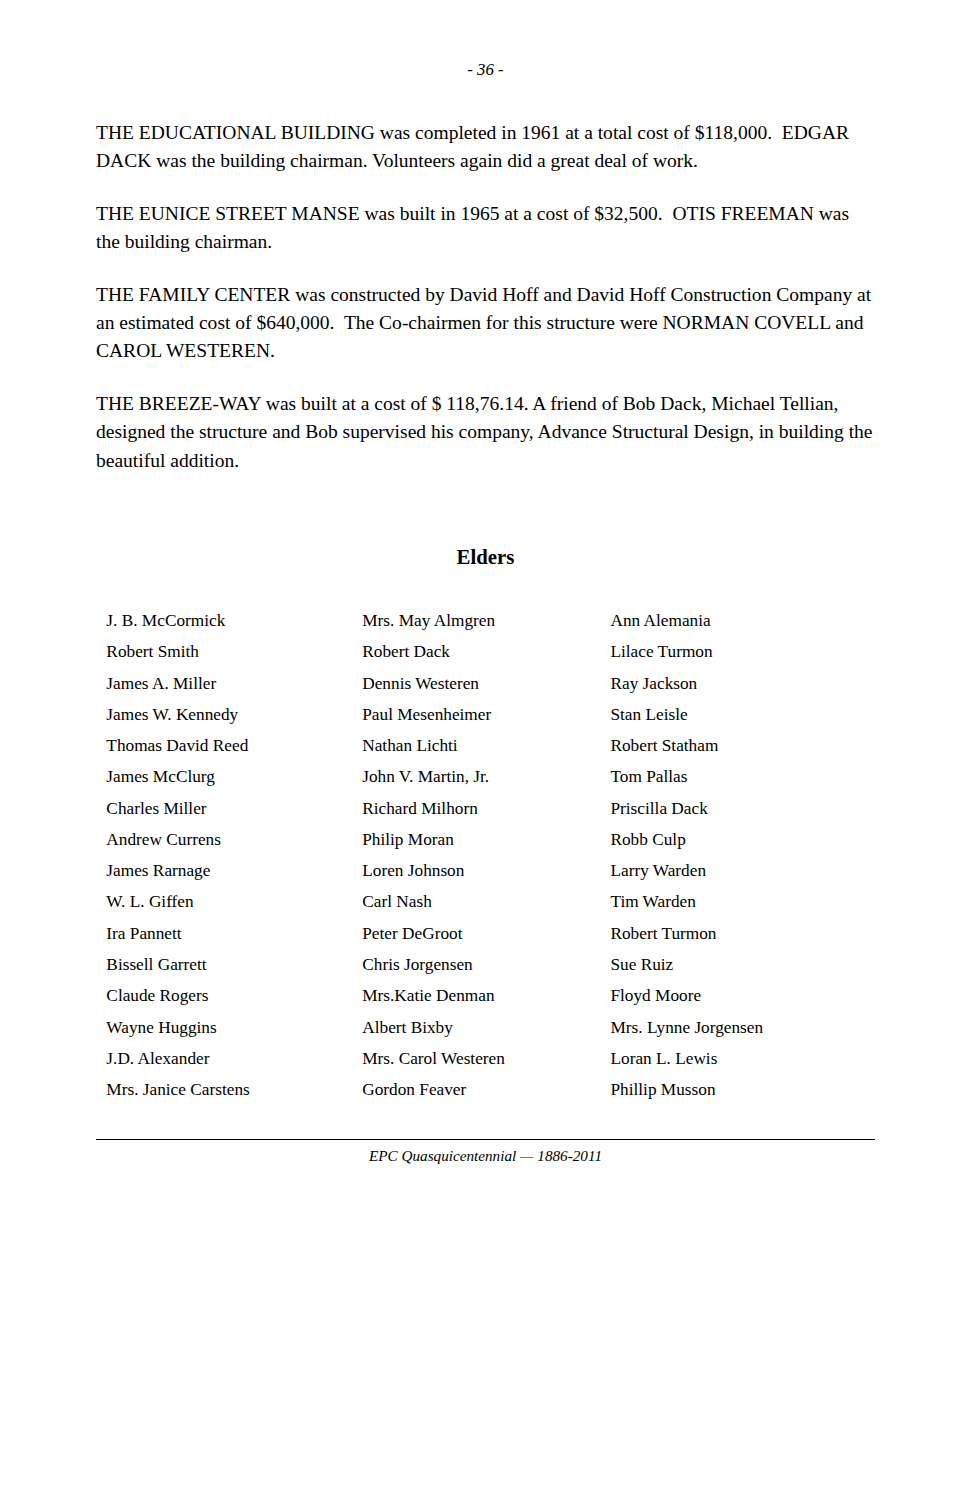- 36 -
THE EDUCATIONAL BUILDING was completed in 1961 at a total cost of $118,000. EDGAR DACK was the building chairman. Volunteers again did a great deal of work.
THE EUNICE STREET MANSE was built in 1965 at a cost of $32,500. OTIS FREEMAN was the building chairman.
THE FAMILY CENTER was constructed by David Hoff and David Hoff Construction Company at an estimated cost of $640,000. The Co-chairmen for this structure were NORMAN COVELL and CAROL WESTEREN.
THE BREEZE-WAY was built at a cost of $ 118,76.14. A friend of Bob Dack, Michael Tellian, designed the structure and Bob supervised his company, Advance Structural Design, in building the beautiful addition.
Elders
| J. B. McCormick | Mrs. May Almgren | Ann Alemania |
| Robert Smith | Robert Dack | Lilace Turmon |
| James A. Miller | Dennis Westeren | Ray Jackson |
| James W. Kennedy | Paul Mesenheimer | Stan Leisle |
| Thomas David Reed | Nathan Lichti | Robert Statham |
| James McClurg | John V. Martin, Jr. | Tom Pallas |
| Charles Miller | Richard Milhorn | Priscilla Dack |
| Andrew Currens | Philip Moran | Robb Culp |
| James Rarnage | Loren Johnson | Larry Warden |
| W. L. Giffen | Carl Nash | Tim Warden |
| Ira Pannett | Peter DeGroot | Robert Turmon |
| Bissell Garrett | Chris Jorgensen | Sue Ruiz |
| Claude Rogers | Mrs.Katie Denman | Floyd Moore |
| Wayne Huggins | Albert Bixby | Mrs. Lynne Jorgensen |
| J.D. Alexander | Mrs. Carol Westeren | Loran L. Lewis |
| Mrs. Janice Carstens | Gordon Feaver | Phillip Musson |
EPC Quasquicentennial — 1886-2011